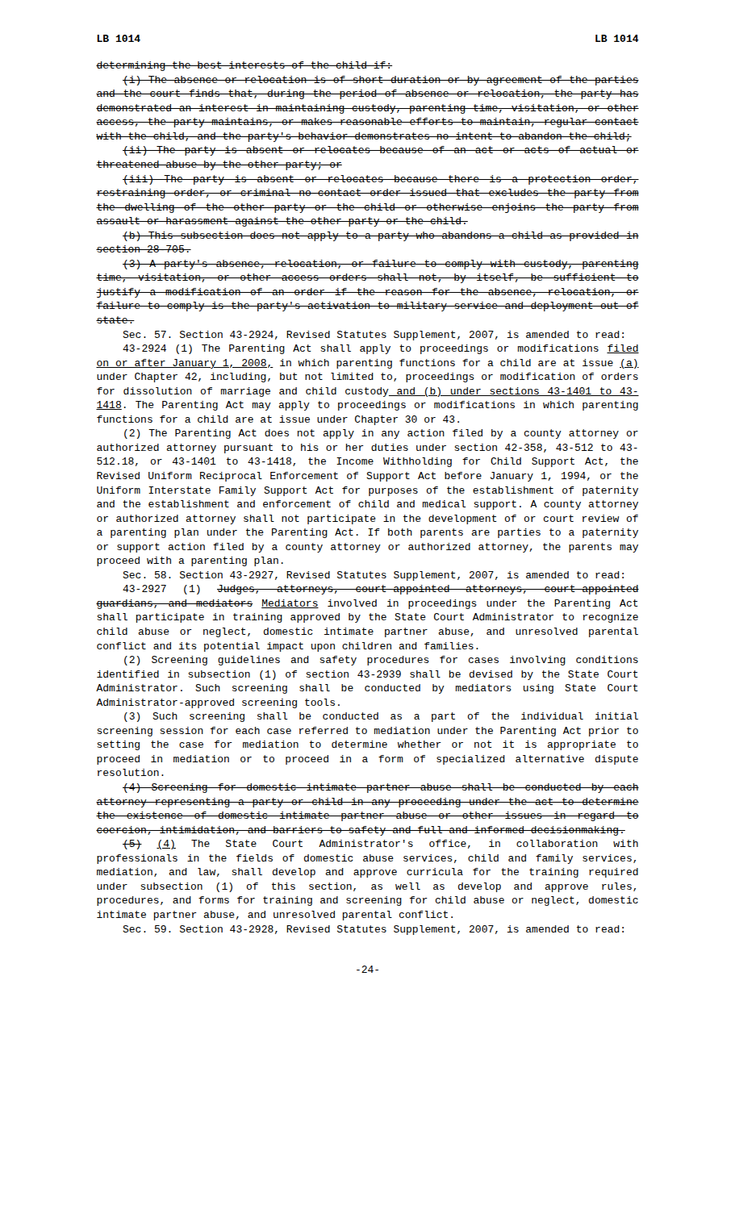LB 1014 LB 1014
determining the best interests of the child if:
(i) The absence or relocation is of short duration or by agreement of the parties and the court finds that, during the period of absence or relocation, the party has demonstrated an interest in maintaining custody, parenting time, visitation, or other access, the party maintains, or makes reasonable efforts to maintain, regular contact with the child, and the party's behavior demonstrates no intent to abandon the child;
(ii) The party is absent or relocates because of an act or acts of actual or threatened abuse by the other party; or
(iii) The party is absent or relocates because there is a protection order, restraining order, or criminal no-contact order issued that excludes the party from the dwelling of the other party or the child or otherwise enjoins the party from assault or harassment against the other party or the child.
(b) This subsection does not apply to a party who abandons a child as provided in section 28-705.
(3) A party's absence, relocation, or failure to comply with custody, parenting time, visitation, or other access orders shall not, by itself, be sufficient to justify a modification of an order if the reason for the absence, relocation, or failure to comply is the party's activation to military service and deployment out of state.
Sec. 57. Section 43-2924, Revised Statutes Supplement, 2007, is amended to read:
43-2924 (1) The Parenting Act shall apply to proceedings or modifications filed on or after January 1, 2008, in which parenting functions for a child are at issue (a) under Chapter 42, including, but not limited to, proceedings or modification of orders for dissolution of marriage and child custody and (b) under sections 43-1401 to 43-1418. The Parenting Act may apply to proceedings or modifications in which parenting functions for a child are at issue under Chapter 30 or 43.
(2) The Parenting Act does not apply in any action filed by a county attorney or authorized attorney pursuant to his or her duties under section 42-358, 43-512 to 43-512.18, or 43-1401 to 43-1418, the Income Withholding for Child Support Act, the Revised Uniform Reciprocal Enforcement of Support Act before January 1, 1994, or the Uniform Interstate Family Support Act for purposes of the establishment of paternity and the establishment and enforcement of child and medical support. A county attorney or authorized attorney shall not participate in the development of or court review of a parenting plan under the Parenting Act. If both parents are parties to a paternity or support action filed by a county attorney or authorized attorney, the parents may proceed with a parenting plan.
Sec. 58. Section 43-2927, Revised Statutes Supplement, 2007, is amended to read:
43-2927 (1) Judges, attorneys, court-appointed attorneys, court-appointed guardians, and mediators Mediators involved in proceedings under the Parenting Act shall participate in training approved by the State Court Administrator to recognize child abuse or neglect, domestic intimate partner abuse, and unresolved parental conflict and its potential impact upon children and families.
(2) Screening guidelines and safety procedures for cases involving conditions identified in subsection (1) of section 43-2939 shall be devised by the State Court Administrator. Such screening shall be conducted by mediators using State Court Administrator-approved screening tools.
(3) Such screening shall be conducted as a part of the individual initial screening session for each case referred to mediation under the Parenting Act prior to setting the case for mediation to determine whether or not it is appropriate to proceed in mediation or to proceed in a form of specialized alternative dispute resolution.
(4) Screening for domestic intimate partner abuse shall be conducted by each attorney representing a party or child in any proceeding under the act to determine the existence of domestic intimate partner abuse or other issues in regard to coercion, intimidation, and barriers to safety and full and informed decisionmaking.
(5) (4) The State Court Administrator's office, in collaboration with professionals in the fields of domestic abuse services, child and family services, mediation, and law, shall develop and approve curricula for the training required under subsection (1) of this section, as well as develop and approve rules, procedures, and forms for training and screening for child abuse or neglect, domestic intimate partner abuse, and unresolved parental conflict.
Sec. 59. Section 43-2928, Revised Statutes Supplement, 2007, is amended to read:
-24-